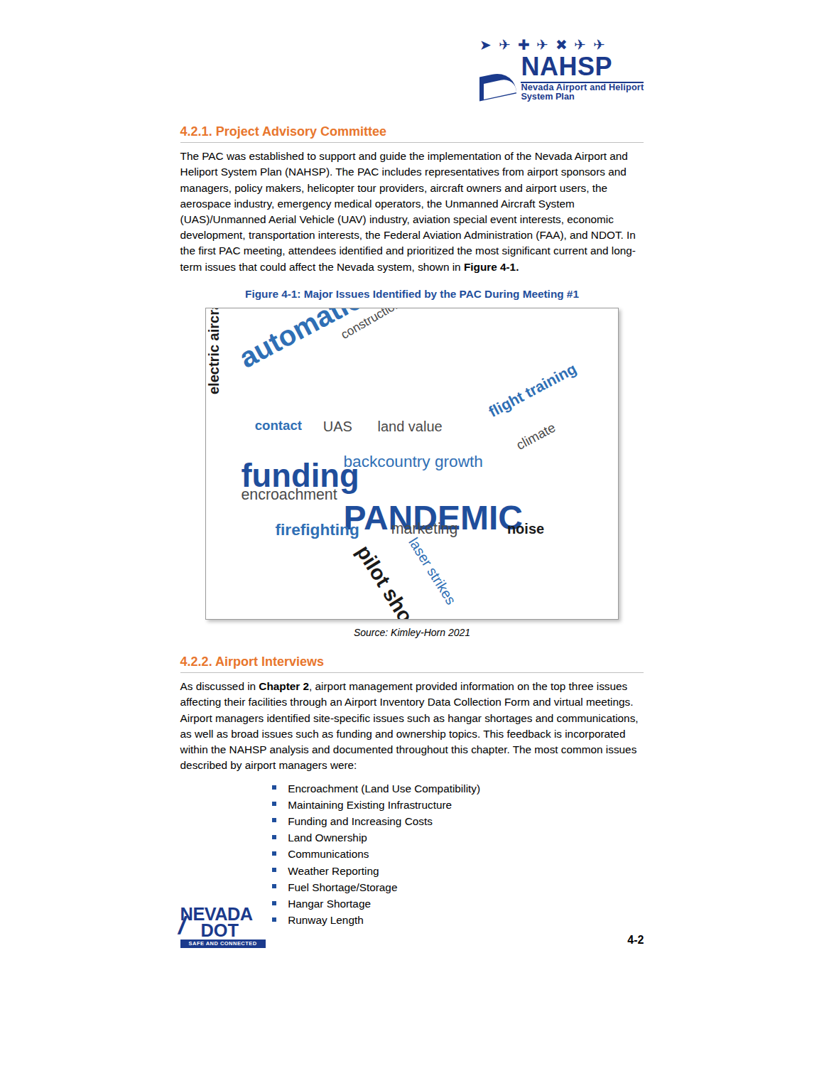➤ ✈ ✚ ✈ ✖ ✈ ✈
NAHSP
Nevada Airport and Heliport
System Plan
4.2.1. Project Advisory Committee
The PAC was established to support and guide the implementation of the Nevada Airport and Heliport System Plan (NAHSP). The PAC includes representatives from airport sponsors and managers, policy makers, helicopter tour providers, aircraft owners and airport users, the aerospace industry, emergency medical operators, the Unmanned Aircraft System (UAS)/Unmanned Aerial Vehicle (UAV) industry, aviation special event interests, economic development, transportation interests, the Federal Aviation Administration (FAA), and NDOT. In the first PAC meeting, attendees identified and prioritized the most significant current and long-term issues that could affect the Nevada system, shown in Figure 4-1.
Figure 4-1: Major Issues Identified by the PAC During Meeting #1
automation construction costs electric aircraft contact UAS funding land value backcountry growth PANDEMIC encroachment firefighting marketing noise flight training climate pilot shortage laser strikes
Source: Kimley-Horn 2021
4.2.2. Airport Interviews
As discussed in Chapter 2, airport management provided information on the top three issues affecting their facilities through an Airport Inventory Data Collection Form and virtual meetings. Airport managers identified site-specific issues such as hangar shortages and communications, as well as broad issues such as funding and ownership topics. This feedback is incorporated within the NAHSP analysis and documented throughout this chapter. The most common issues described by airport managers were:
Encroachment (Land Use Compatibility)
Maintaining Existing Infrastructure
Funding and Increasing Costs
Land Ownership
Communications
Weather Reporting
Fuel Shortage/Storage
Hangar Shortage
Runway Length
/
NEVADA
DOT
SAFE AND CONNECTED
4-2